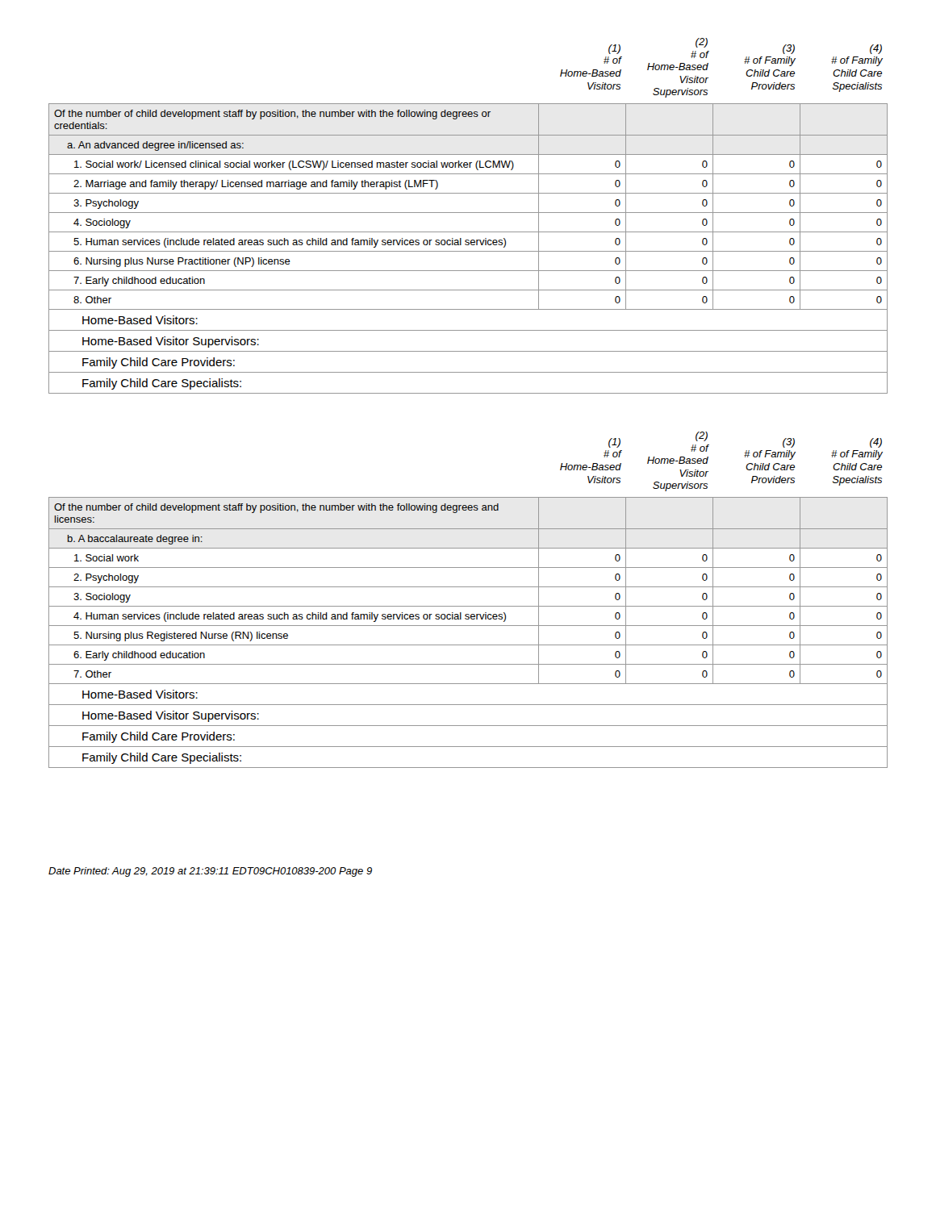| | (1) # of Home-Based Visitors | (2) # of Home-Based Visitor Supervisors | (3) # of Family Child Care Providers | (4) # of Family Child Care Specialists |
| --- | --- | --- | --- | --- |
| Of the number of child development staff by position, the number with the following degrees or credentials: | | | | |
| a. An advanced degree in/licensed as: | | | | |
| 1. Social work/ Licensed clinical social worker (LCSW)/ Licensed master social worker (LCMW) | 0 | 0 | 0 | 0 |
| 2. Marriage and family therapy/ Licensed marriage and family therapist (LMFT) | 0 | 0 | 0 | 0 |
| 3. Psychology | 0 | 0 | 0 | 0 |
| 4. Sociology | 0 | 0 | 0 | 0 |
| 5. Human services (include related areas such as child and family services or social services) | 0 | 0 | 0 | 0 |
| 6. Nursing plus Nurse Practitioner (NP) license | 0 | 0 | 0 | 0 |
| 7. Early childhood education | 0 | 0 | 0 | 0 |
| 8. Other | 0 | 0 | 0 | 0 |
| Home-Based Visitors: |
| Home-Based Visitor Supervisors: |
| Family Child Care Providers: |
| Family Child Care Specialists: |
| | (1) # of Home-Based Visitors | (2) # of Home-Based Visitor Supervisors | (3) # of Family Child Care Providers | (4) # of Family Child Care Specialists |
| --- | --- | --- | --- | --- |
| Of the number of child development staff by position, the number with the following degrees and licenses: | | | | |
| b. A baccalaureate degree in: | | | | |
| 1. Social work | 0 | 0 | 0 | 0 |
| 2. Psychology | 0 | 0 | 0 | 0 |
| 3. Sociology | 0 | 0 | 0 | 0 |
| 4. Human services (include related areas such as child and family services or social services) | 0 | 0 | 0 | 0 |
| 5. Nursing plus Registered Nurse (RN) license | 0 | 0 | 0 | 0 |
| 6. Early childhood education | 0 | 0 | 0 | 0 |
| 7. Other | 0 | 0 | 0 | 0 |
| Home-Based Visitors: |
| Home-Based Visitor Supervisors: |
| Family Child Care Providers: |
| Family Child Care Specialists: |
Date Printed: Aug 29, 2019 at 21:39:11 EDT09CH010839-200 Page 9